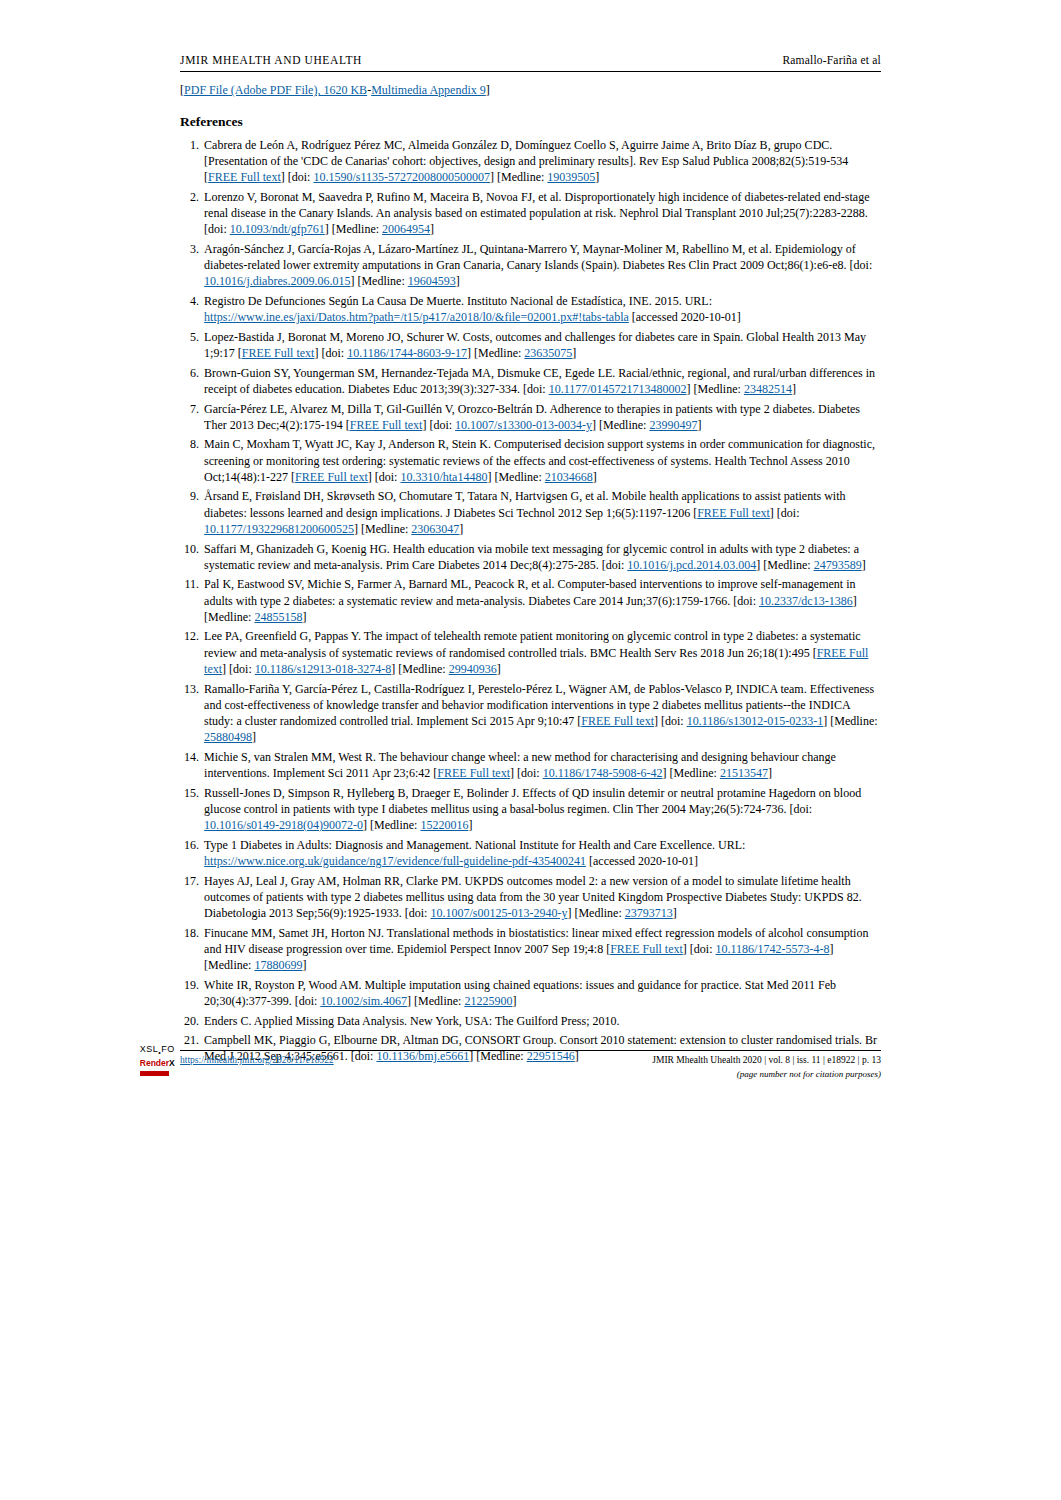JMIR mHealth and uHealth
Ramallo-Fariña et al
[PDF File (Adobe PDF File), 1620 KB-Multimedia Appendix 9]
References
Cabrera de León A, Rodríguez Pérez MC, Almeida González D, Domínguez Coello S, Aguirre Jaime A, Brito Díaz B, grupo CDC. [Presentation of the 'CDC de Canarias' cohort: objectives, design and preliminary results]. Rev Esp Salud Publica 2008;82(5):519-534 [FREE Full text] [doi: 10.1590/s1135-57272008000500007] [Medline: 19039505]
Lorenzo V, Boronat M, Saavedra P, Rufino M, Maceira B, Novoa FJ, et al. Disproportionately high incidence of diabetes-related end-stage renal disease in the Canary Islands. An analysis based on estimated population at risk. Nephrol Dial Transplant 2010 Jul;25(7):2283-2288. [doi: 10.1093/ndt/gfp761] [Medline: 20064954]
Aragón-Sánchez J, García-Rojas A, Lázaro-Martínez JL, Quintana-Marrero Y, Maynar-Moliner M, Rabellino M, et al. Epidemiology of diabetes-related lower extremity amputations in Gran Canaria, Canary Islands (Spain). Diabetes Res Clin Pract 2009 Oct;86(1):e6-e8. [doi: 10.1016/j.diabres.2009.06.015] [Medline: 19604593]
Registro De Defunciones Según La Causa De Muerte. Instituto Nacional de Estadística, INE. 2015. URL: https://www.ine.es/jaxi/Datos.htm?path=/t15/p417/a2018/l0/&file=02001.px#!tabs-tabla [accessed 2020-10-01]
Lopez-Bastida J, Boronat M, Moreno JO, Schurer W. Costs, outcomes and challenges for diabetes care in Spain. Global Health 2013 May 1;9:17 [FREE Full text] [doi: 10.1186/1744-8603-9-17] [Medline: 23635075]
Brown-Guion SY, Youngerman SM, Hernandez-Tejada MA, Dismuke CE, Egede LE. Racial/ethnic, regional, and rural/urban differences in receipt of diabetes education. Diabetes Educ 2013;39(3):327-334. [doi: 10.1177/0145721713480002] [Medline: 23482514]
García-Pérez LE, Alvarez M, Dilla T, Gil-Guillén V, Orozco-Beltrán D. Adherence to therapies in patients with type 2 diabetes. Diabetes Ther 2013 Dec;4(2):175-194 [FREE Full text] [doi: 10.1007/s13300-013-0034-y] [Medline: 23990497]
Main C, Moxham T, Wyatt JC, Kay J, Anderson R, Stein K. Computerised decision support systems in order communication for diagnostic, screening or monitoring test ordering: systematic reviews of the effects and cost-effectiveness of systems. Health Technol Assess 2010 Oct;14(48):1-227 [FREE Full text] [doi: 10.3310/hta14480] [Medline: 21034668]
Årsand E, Frøisland DH, Skrøvseth SO, Chomutare T, Tatara N, Hartvigsen G, et al. Mobile health applications to assist patients with diabetes: lessons learned and design implications. J Diabetes Sci Technol 2012 Sep 1;6(5):1197-1206 [FREE Full text] [doi: 10.1177/193229681200600525] [Medline: 23063047]
Saffari M, Ghanizadeh G, Koenig HG. Health education via mobile text messaging for glycemic control in adults with type 2 diabetes: a systematic review and meta-analysis. Prim Care Diabetes 2014 Dec;8(4):275-285. [doi: 10.1016/j.pcd.2014.03.004] [Medline: 24793589]
Pal K, Eastwood SV, Michie S, Farmer A, Barnard ML, Peacock R, et al. Computer-based interventions to improve self-management in adults with type 2 diabetes: a systematic review and meta-analysis. Diabetes Care 2014 Jun;37(6):1759-1766. [doi: 10.2337/dc13-1386] [Medline: 24855158]
Lee PA, Greenfield G, Pappas Y. The impact of telehealth remote patient monitoring on glycemic control in type 2 diabetes: a systematic review and meta-analysis of systematic reviews of randomised controlled trials. BMC Health Serv Res 2018 Jun 26;18(1):495 [FREE Full text] [doi: 10.1186/s12913-018-3274-8] [Medline: 29940936]
Ramallo-Fariña Y, García-Pérez L, Castilla-Rodríguez I, Perestelo-Pérez L, Wägner AM, de Pablos-Velasco P, INDICA team. Effectiveness and cost-effectiveness of knowledge transfer and behavior modification interventions in type 2 diabetes mellitus patients--the INDICA study: a cluster randomized controlled trial. Implement Sci 2015 Apr 9;10:47 [FREE Full text] [doi: 10.1186/s13012-015-0233-1] [Medline: 25880498]
Michie S, van Stralen MM, West R. The behaviour change wheel: a new method for characterising and designing behaviour change interventions. Implement Sci 2011 Apr 23;6:42 [FREE Full text] [doi: 10.1186/1748-5908-6-42] [Medline: 21513547]
Russell-Jones D, Simpson R, Hylleberg B, Draeger E, Bolinder J. Effects of QD insulin detemir or neutral protamine Hagedorn on blood glucose control in patients with type I diabetes mellitus using a basal-bolus regimen. Clin Ther 2004 May;26(5):724-736. [doi: 10.1016/s0149-2918(04)90072-0] [Medline: 15220016]
Type 1 Diabetes in Adults: Diagnosis and Management. National Institute for Health and Care Excellence. URL: https://www.nice.org.uk/guidance/ng17/evidence/full-guideline-pdf-435400241 [accessed 2020-10-01]
Hayes AJ, Leal J, Gray AM, Holman RR, Clarke PM. UKPDS outcomes model 2: a new version of a model to simulate lifetime health outcomes of patients with type 2 diabetes mellitus using data from the 30 year United Kingdom Prospective Diabetes Study: UKPDS 82. Diabetologia 2013 Sep;56(9):1925-1933. [doi: 10.1007/s00125-013-2940-y] [Medline: 23793713]
Finucane MM, Samet JH, Horton NJ. Translational methods in biostatistics: linear mixed effect regression models of alcohol consumption and HIV disease progression over time. Epidemiol Perspect Innov 2007 Sep 19;4:8 [FREE Full text] [doi: 10.1186/1742-5573-4-8] [Medline: 17880699]
White IR, Royston P, Wood AM. Multiple imputation using chained equations: issues and guidance for practice. Stat Med 2011 Feb 20;30(4):377-399. [doi: 10.1002/sim.4067] [Medline: 21225900]
Enders C. Applied Missing Data Analysis. New York, USA: The Guilford Press; 2010.
Campbell MK, Piaggio G, Elbourne DR, Altman DG, CONSORT Group. Consort 2010 statement: extension to cluster randomised trials. Br Med J 2012 Sep 4;345:e5661. [doi: 10.1136/bmj.e5661] [Medline: 22951546]
XSL•FO
Render X
https://mhealth.jmir.org/2020/11/e18922
JMIR Mhealth Uhealth 2020 | vol. 8 | iss. 11 | e18922 | p. 13
(page number not for citation purposes)